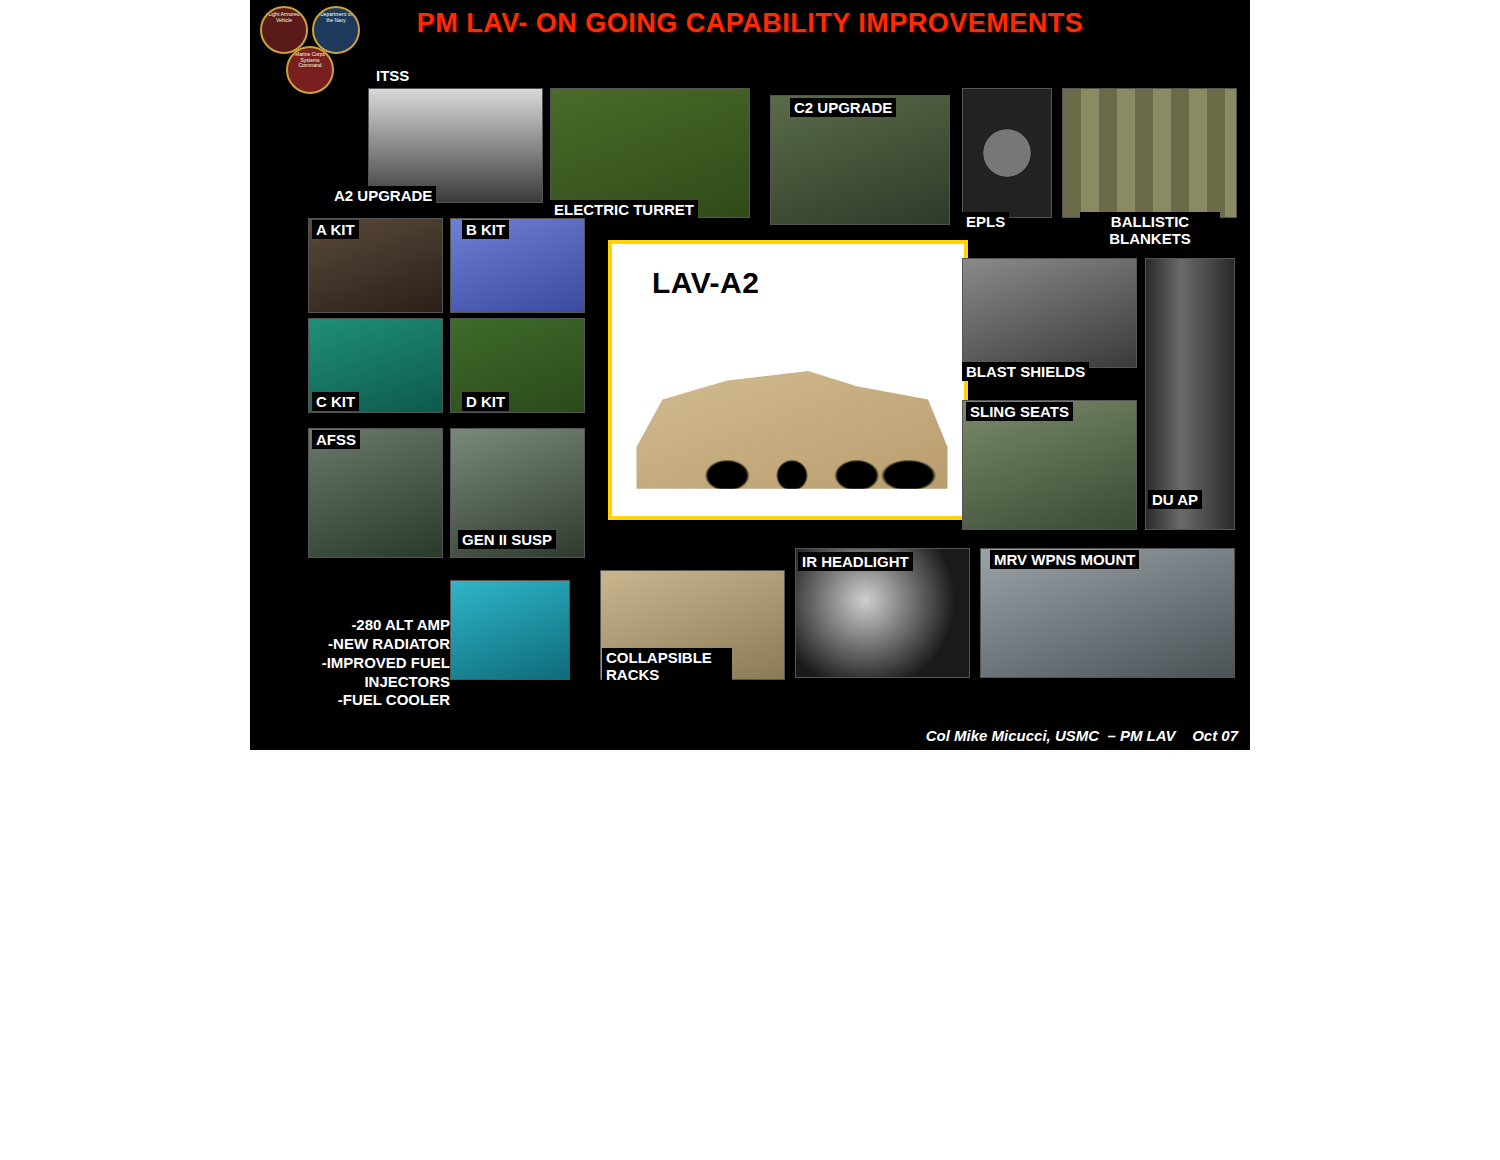PM LAV- ON GOING CAPABILITY IMPROVEMENTS
Light Armored Vehicle
Department of the Navy
Marine Corps Systems Command
ITSS
A2 UPGRADE
ELECTRIC TURRET
C2 UPGRADE
EPLS
BALLISTIC
BLANKETS
A KIT
B KIT
C KIT
D KIT
AFSS
GEN II SUSP
LAV-A2
BLAST SHIELDS
SLING SEATS
DU AP
IR HEADLIGHT
MRV WPNS MOUNT
COLLAPSIBLE
RACKS
-280 ALT AMP
-NEW RADIATOR
-IMPROVED FUEL
INJECTORS
-FUEL COOLER
Col Mike Micucci, USMC – PM LAV Oct 07
Slide titled PM LAV - On Going Capability Improvements. Labeled items: ITSS, A2 Upgrade, Electric Turret, C2 Upgrade, EPLS, Ballistic Blankets, A Kit, B Kit, C Kit, D Kit, AFSS, Gen II Susp, LAV-A2, Blast Shields, Sling Seats, DU AP, IR Headlight, MRV WPNS Mount, Collapsible Racks, and a list reading minus 280 ALT AMP, minus New Radiator, minus Improved Fuel Injectors, minus Fuel Cooler. Footer: Col Mike Micucci, USMC – PM LAV, Oct 07.